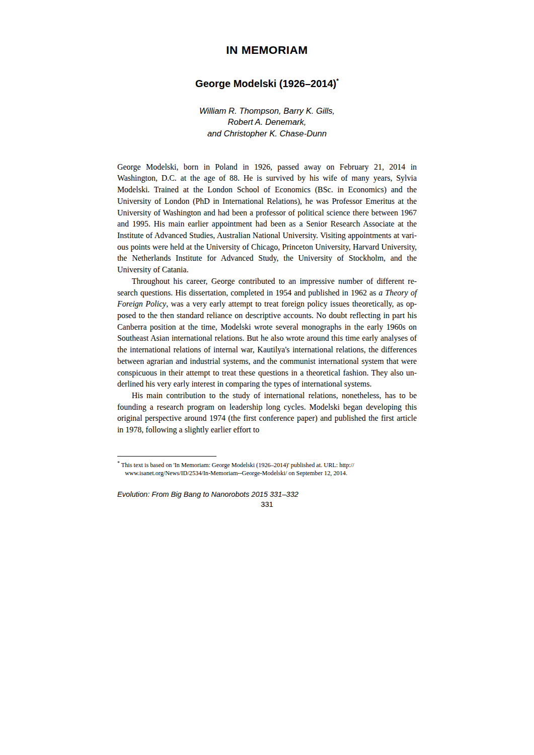IN MEMORIAM
George Modelski (1926–2014)*
William R. Thompson, Barry K. Gills,
Robert A. Denemark,
and Christopher K. Chase-Dunn
George Modelski, born in Poland in 1926, passed away on February 21, 2014 in Washington, D.C. at the age of 88. He is survived by his wife of many years, Sylvia Modelski. Trained at the London School of Economics (BSc. in Economics) and the University of London (PhD in International Relations), he was Professor Emeritus at the University of Washington and had been a professor of political science there between 1967 and 1995. His main earlier appointment had been as a Senior Research Associate at the Institute of Advanced Studies, Australian National University. Visiting appointments at various points were held at the University of Chicago, Princeton University, Harvard University, the Netherlands Institute for Advanced Study, the University of Stockholm, and the University of Catania.
Throughout his career, George contributed to an impressive number of different research questions. His dissertation, completed in 1954 and published in 1962 as a Theory of Foreign Policy, was a very early attempt to treat foreign policy issues theoretically, as opposed to the then standard reliance on descriptive accounts. No doubt reflecting in part his Canberra position at the time, Modelski wrote several monographs in the early 1960s on Southeast Asian international relations. But he also wrote around this time early analyses of the international relations of internal war, Kautilya's international relations, the differences between agrarian and industrial systems, and the communist international system that were conspicuous in their attempt to treat these questions in a theoretical fashion. They also underlined his very early interest in comparing the types of international systems.
His main contribution to the study of international relations, nonetheless, has to be founding a research program on leadership long cycles. Modelski began developing this original perspective around 1974 (the first conference paper) and published the first article in 1978, following a slightly earlier effort to
* This text is based on 'In Memoriam: George Modelski (1926–2014)' published at. URL: http://www.isanet.org/News/ID/2534/In-Memoriam--George-Modelski/ on September 12, 2014.
Evolution: From Big Bang to Nanorobots 2015 331–332
331